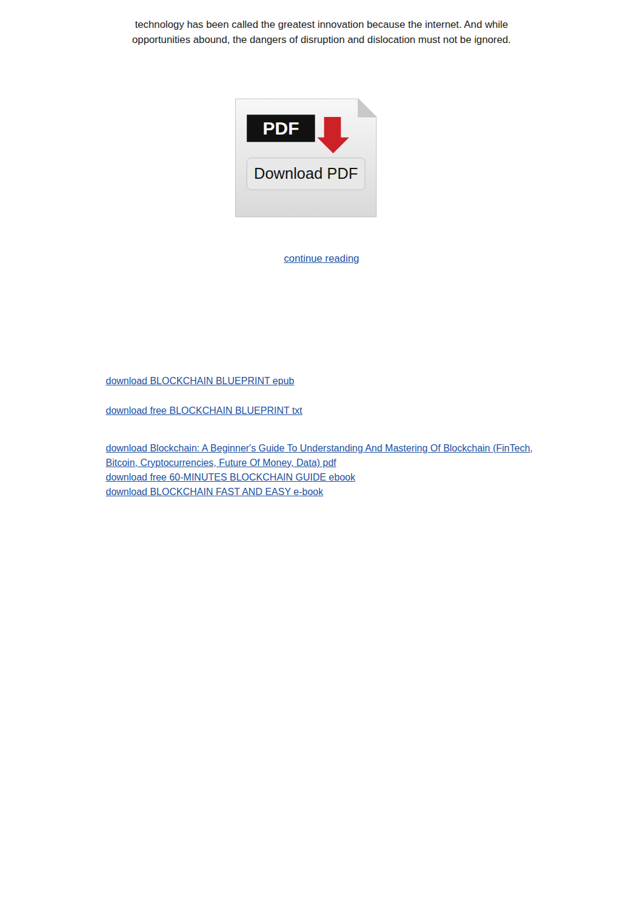technology has been called the greatest innovation because the internet. And while opportunities abound, the dangers of disruption and dislocation must not be ignored.
continue reading
download BLOCKCHAIN BLUEPRINT epub
download free BLOCKCHAIN BLUEPRINT txt
download Blockchain: A Beginner's Guide To Understanding And Mastering Of Blockchain (FinTech, Bitcoin, Cryptocurrencies, Future Of Money, Data) pdf
download free 60-MINUTES BLOCKCHAIN GUIDE ebook
download BLOCKCHAIN FAST AND EASY e-book